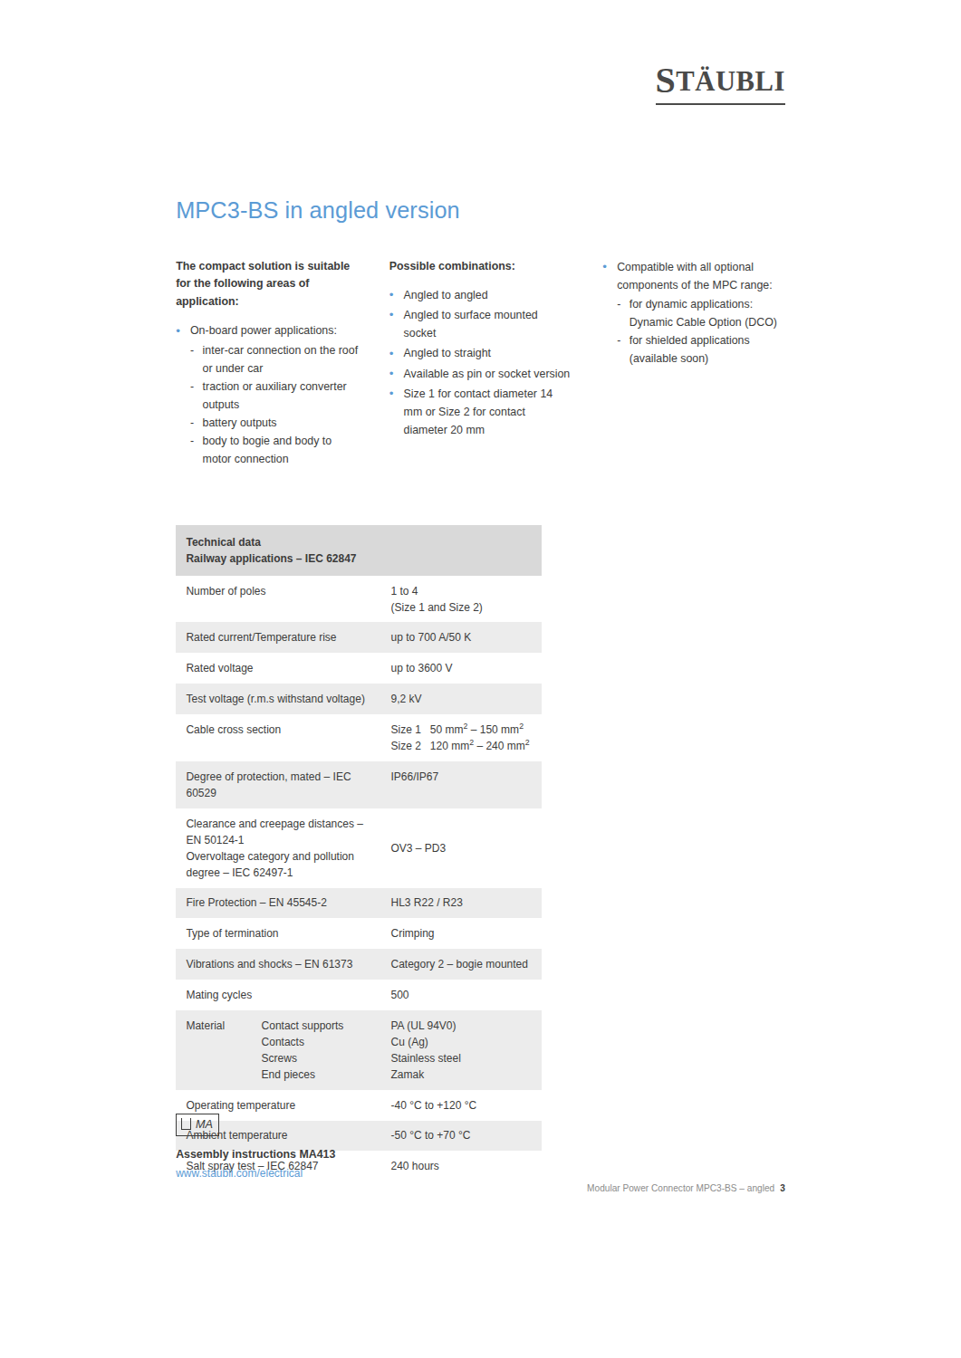STÄUBLI
MPC3-BS in angled version
The compact solution is suitable for the following areas of application:
On-board power applications:
inter-car connection on the roof or under car
traction or auxiliary converter outputs
battery outputs
body to bogie and body to motor connection
Possible combinations:
Angled to angled
Angled to surface mounted socket
Angled to straight
Available as pin or socket version
Size 1 for contact diameter 14 mm or Size 2 for contact diameter 20 mm
Compatible with all optional components of the MPC range:
for dynamic applications: Dynamic Cable Option (DCO)
for shielded applications (available soon)
| Technical data Railway applications – IEC 62847 |
| Number of poles | 1 to 4 (Size 1 and Size 2) |
| Rated current/Temperature rise | up to 700 A/50 K |
| Rated voltage | up to 3600 V |
| Test voltage (r.m.s withstand voltage) | 9,2 kV |
| Cable cross section | Size 1 50 mm 2 – 150 mm 2 Size 2 120 mm 2 – 240 mm 2 |
| Degree of protection, mated – IEC 60529 | IP66/IP67 |
| Clearance and creepage distances – EN 50124-1 Overvoltage category and pollution degree – IEC 62497-1 | OV3 – PD3 |
| Fire Protection – EN 45545-2 | HL3 R22 / R23 |
| Type of termination | Crimping |
| Vibrations and shocks – EN 61373 | Category 2 – bogie mounted |
| Mating cycles | 500 |
| Material Contact supports Contacts Screws End pieces | PA (UL 94V0) Cu (Ag) Stainless steel Zamak |
| Operating temperature | -40 °C to +120 °C |
| Ambient temperature | -50 °C to +70 °C |
| Salt spray test – IEC 62847 | 240 hours |
MA
Assembly instructions MA413
www.staubli.com/electrical
Modular Power Connector MPC3-BS – angled3